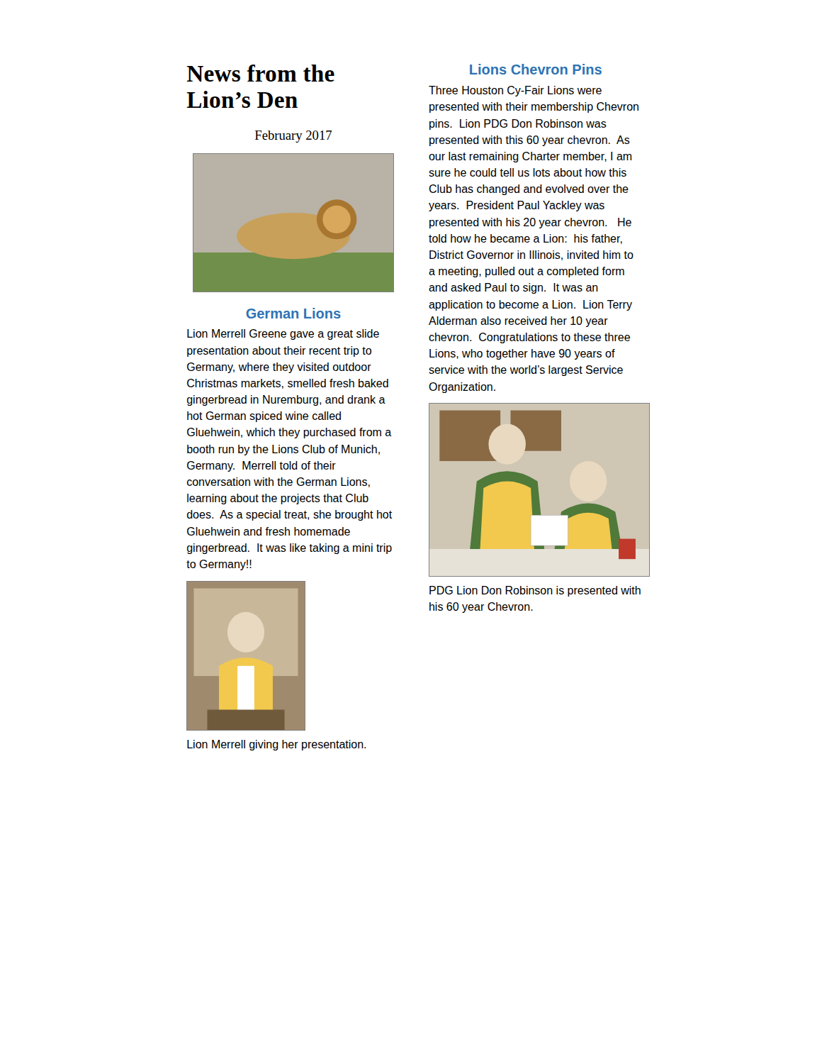News from the Lion’s Den
February 2017
German Lions
Lion Merrell Greene gave a great slide presentation about their recent trip to Germany, where they visited outdoor Christmas markets, smelled fresh baked gingerbread in Nuremburg, and drank a hot German spiced wine called Gluehwein, which they purchased from a booth run by the Lions Club of Munich, Germany. Merrell told of their conversation with the German Lions, learning about the projects that Club does. As a special treat, she brought hot Gluehwein and fresh homemade gingerbread. It was like taking a mini trip to Germany!!
Lion Merrell giving her presentation.
Lions Chevron Pins
Three Houston Cy-Fair Lions were presented with their membership Chevron pins. Lion PDG Don Robinson was presented with this 60 year chevron. As our last remaining Charter member, I am sure he could tell us lots about how this Club has changed and evolved over the years. President Paul Yackley was presented with his 20 year chevron. He told how he became a Lion: his father, District Governor in Illinois, invited him to a meeting, pulled out a completed form and asked Paul to sign. It was an application to become a Lion. Lion Terry Alderman also received her 10 year chevron. Congratulations to these three Lions, who together have 90 years of service with the world’s largest Service Organization.
PDG Lion Don Robinson is presented with his 60 year Chevron.